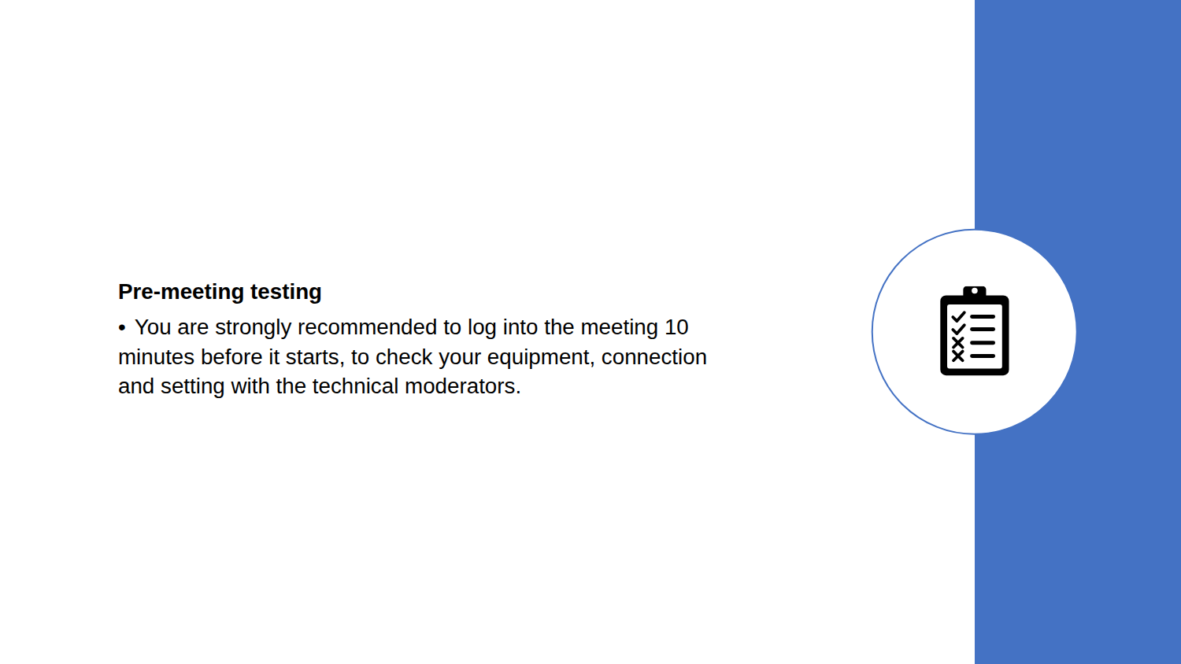Pre-meeting testing
You are strongly recommended to log into the meeting 10 minutes before it starts, to check your equipment, connection and setting with the technical moderators.